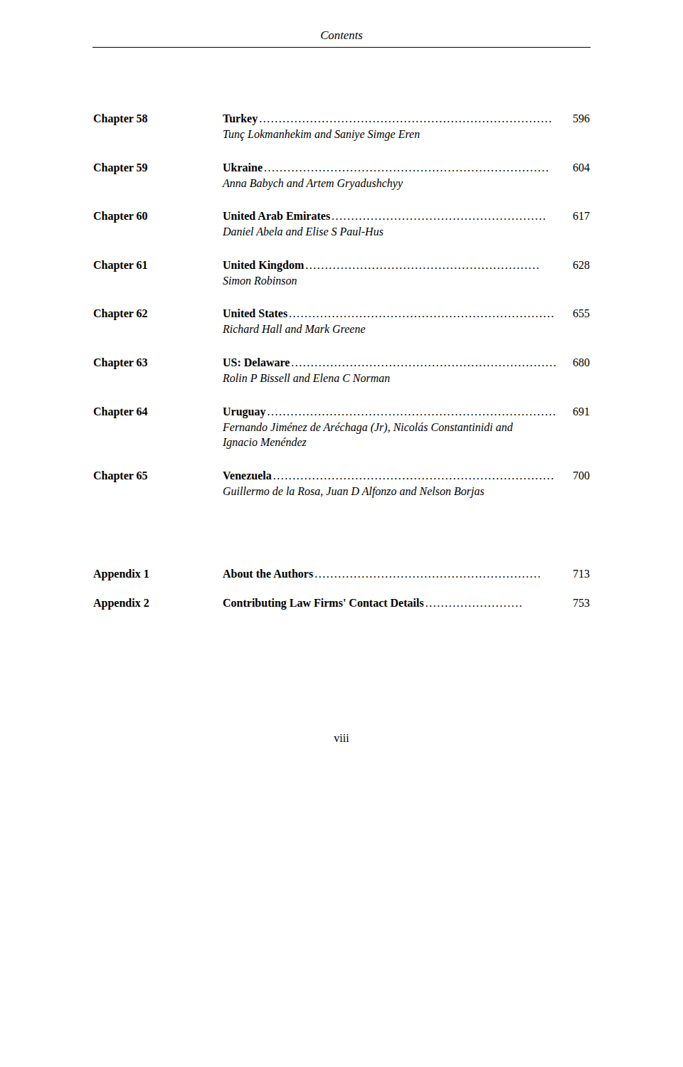Contents
| Chapter 58 | Turkey ........................................................................... 596 Tunç Lokmanhekim and Saniye Simge Eren |
| Chapter 59 | Ukraine ......................................................................... 604 Anna Babych and Artem Gryadushchyy |
| Chapter 60 | United Arab Emirates ....................................................... 617 Daniel Abela and Elise S Paul-Hus |
| Chapter 61 | United Kingdom ............................................................ 628 Simon Robinson |
| Chapter 62 | United States .................................................................... 655 Richard Hall and Mark Greene |
| Chapter 63 | US: Delaware .................................................................... 680 Rolin P Bissell and Elena C Norman |
| Chapter 64 | Uruguay .......................................................................... 691 Fernando Jiménez de Aréchaga (Jr), Nicolás Constantinidi and Ignacio Menéndez |
| Chapter 65 | Venezuela ........................................................................ 700 Guillermo de la Rosa, Juan D Alfonzo and Nelson Borjas |
| Appendix 1 | About the Authors .......................................................... 713 |
| Appendix 2 | Contributing Law Firms' Contact Details ......................... 753 |
viii